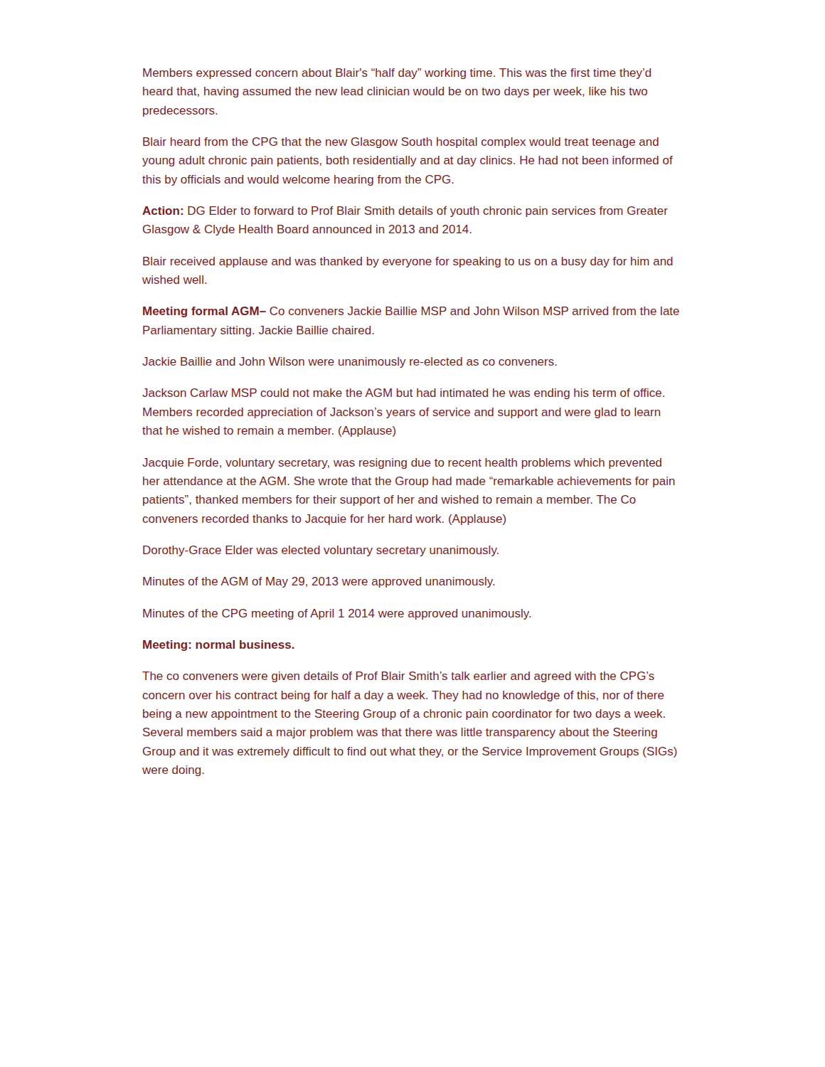Members expressed concern about Blair's “half day” working time. This was the first time they’d heard that, having assumed the new lead clinician would be on two days per week, like his two predecessors.
Blair heard from the CPG that the new Glasgow South hospital complex would treat teenage and young adult chronic pain patients, both residentially and at day clinics. He had not been informed of this by officials and would welcome hearing from the CPG.
Action: DG Elder to forward to Prof Blair Smith details of youth chronic pain services from Greater Glasgow & Clyde Health Board announced in 2013 and 2014.
Blair received applause and was thanked by everyone for speaking to us on a busy day for him and wished well.
Meeting formal AGM– Co conveners Jackie Baillie MSP and John Wilson MSP arrived from the late Parliamentary sitting. Jackie Baillie chaired.
Jackie Baillie and John Wilson were unanimously re-elected as co conveners.
Jackson Carlaw MSP could not make the AGM but had intimated he was ending his term of office. Members recorded appreciation of Jackson’s years of service and support and were glad to learn that he wished to remain a member. (Applause)
Jacquie Forde, voluntary secretary, was resigning due to recent health problems which prevented her attendance at the AGM. She wrote that the Group had made “remarkable achievements for pain patients”, thanked members for their support of her and wished to remain a member. The Co conveners recorded thanks to Jacquie for her hard work. (Applause)
Dorothy-Grace Elder was elected voluntary secretary unanimously.
Minutes of the AGM of May 29, 2013 were approved unanimously.
Minutes of the CPG meeting of April 1 2014 were approved unanimously.
Meeting: normal business.
The co conveners were given details of Prof Blair Smith’s talk earlier and agreed with the CPG’s concern over his contract being for half a day a week. They had no knowledge of this, nor of there being a new appointment to the Steering Group of a chronic pain coordinator for two days a week. Several members said a major problem was that there was little transparency about the Steering Group and it was extremely difficult to find out what they, or the Service Improvement Groups (SIGs) were doing.